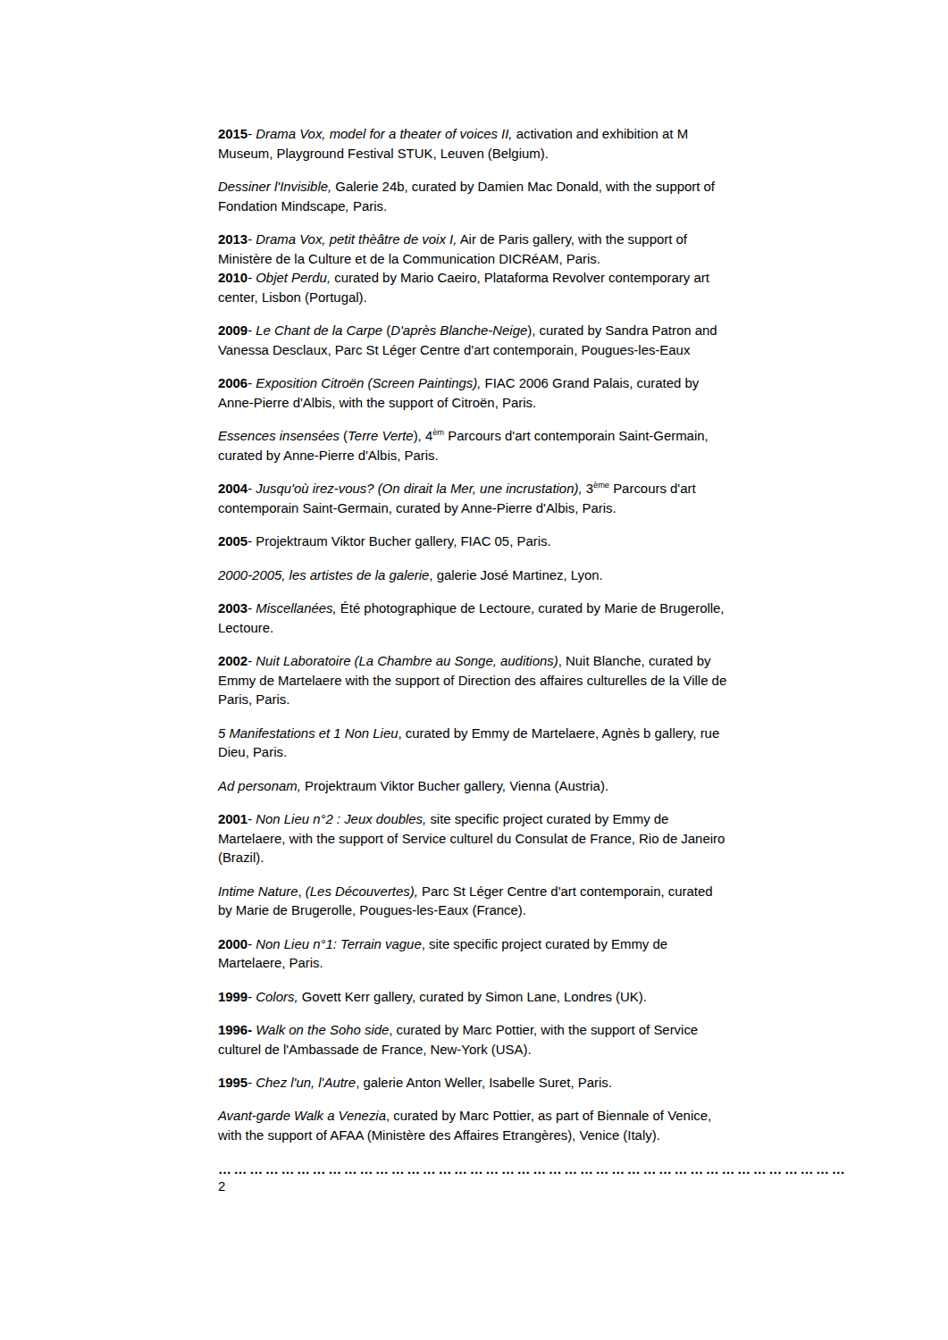2015- Drama Vox, model for a theater of voices II, activation and exhibition at M Museum, Playground Festival STUK, Leuven (Belgium).
Dessiner l'Invisible, Galerie 24b, curated by Damien Mac Donald, with the support of Fondation Mindscape, Paris.
2013- Drama Vox, petit thèâtre de voix I, Air de Paris gallery, with the support of Ministère de la Culture et de la Communication DICRéAM, Paris.
2010- Objet Perdu, curated by Mario Caeiro, Plataforma Revolver contemporary art center, Lisbon (Portugal).
2009- Le Chant de la Carpe (D'après Blanche-Neige), curated by Sandra Patron and Vanessa Desclaux, Parc St Léger Centre d'art contemporain, Pougues-les-Eaux
2006- Exposition Citroën (Screen Paintings), FIAC 2006 Grand Palais, curated by Anne-Pierre d'Albis, with the support of Citroën, Paris.
Essences insensées (Terre Verte), 4èm Parcours d'art contemporain Saint-Germain, curated by Anne-Pierre d'Albis, Paris.
2004- Jusqu'où irez-vous? (On dirait la Mer, une incrustation), 3ème Parcours d'art contemporain Saint-Germain, curated by Anne-Pierre d'Albis, Paris.
2005- Projektraum Viktor Bucher gallery, FIAC 05, Paris.
2000-2005, les artistes de la galerie, galerie José Martinez, Lyon.
2003- Miscellanées, Été photographique de Lectoure, curated by Marie de Brugerolle, Lectoure.
2002- Nuit Laboratoire (La Chambre au Songe, auditions), Nuit Blanche, curated by Emmy de Martelaere with the support of Direction des affaires culturelles de la Ville de Paris, Paris.
5 Manifestations et 1 Non Lieu, curated by Emmy de Martelaere, Agnès b gallery, rue Dieu, Paris.
Ad personam, Projektraum Viktor Bucher gallery, Vienna (Austria).
2001- Non Lieu n°2 : Jeux doubles, site specific project curated by Emmy de Martelaere, with the support of Service culturel du Consulat de France, Rio de Janeiro (Brazil).
Intime Nature, (Les Découvertes), Parc St Léger Centre d'art contemporain, curated by Marie de Brugerolle, Pougues-les-Eaux (France).
2000- Non Lieu n°1: Terrain vague, site specific project curated by Emmy de Martelaere, Paris.
1999- Colors, Govett Kerr gallery, curated by Simon Lane, Londres (UK).
1996- Walk on the Soho side, curated by Marc Pottier, with the support of Service culturel de l'Ambassade de France, New-York (USA).
1995- Chez l'un, l'Autre, galerie Anton Weller, Isabelle Suret, Paris.
Avant-garde Walk a Venezia, curated by Marc Pottier, as part of Biennale of Venice, with the support of AFAA (Ministère des Affaires Etrangères), Venice (Italy).
…………………………………………………………………………………………………………
2